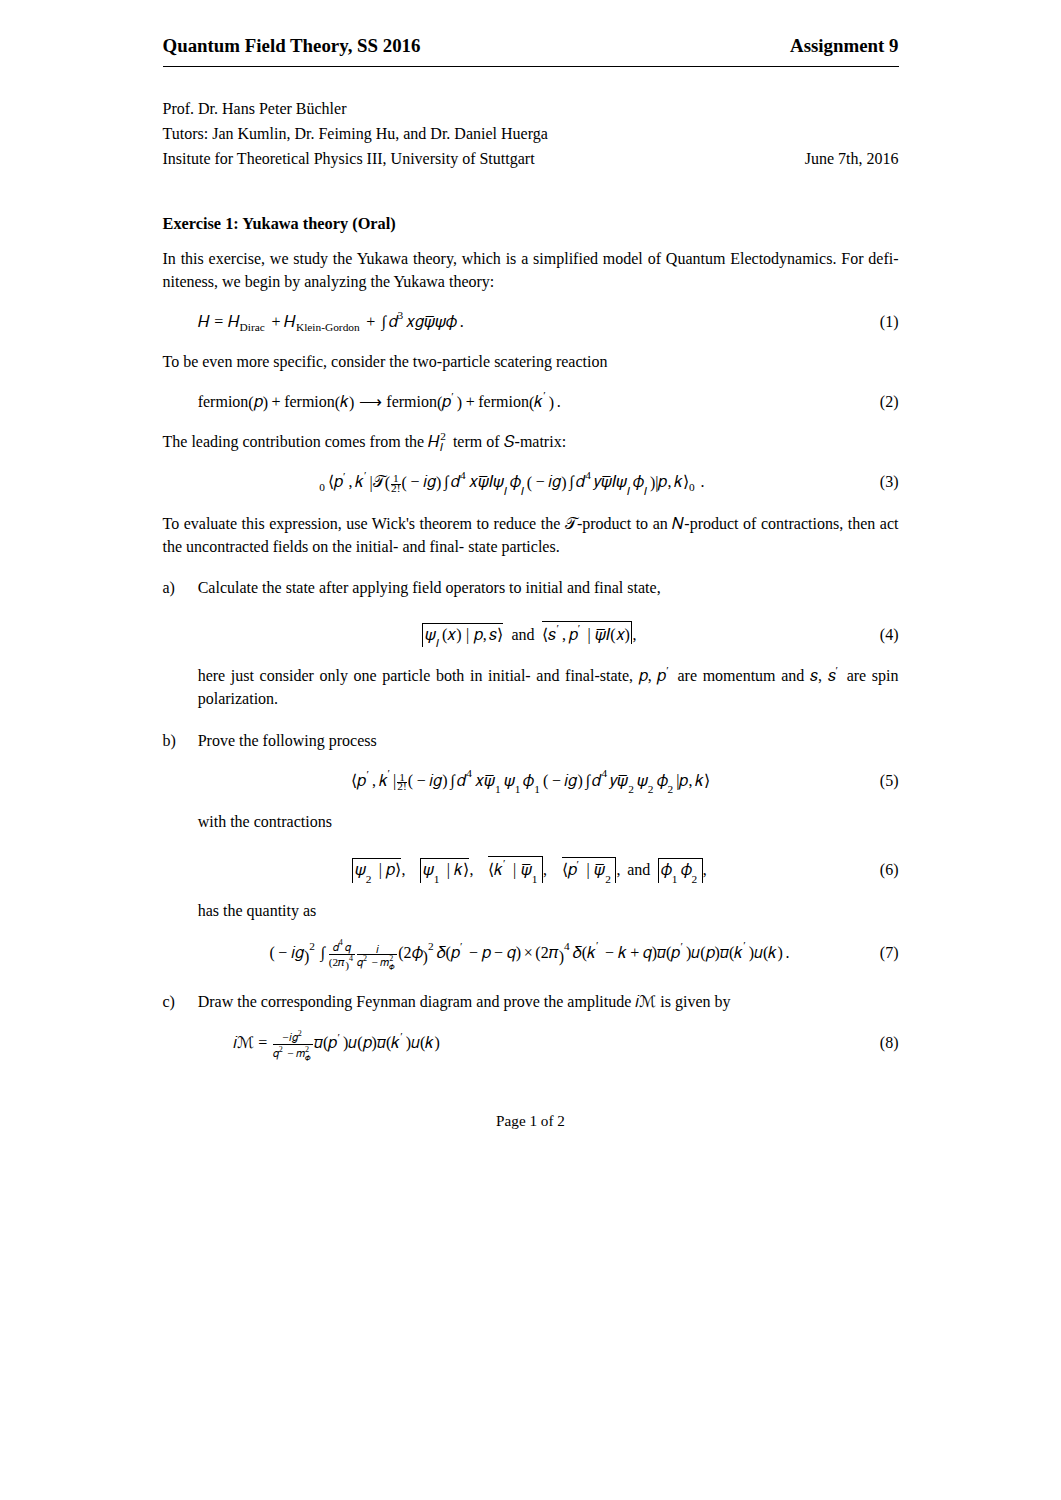Quantum Field Theory, SS 2016 Assignment 9
Prof. Dr. Hans Peter Büchler
Tutors: Jan Kumlin, Dr. Feiming Hu, and Dr. Daniel Huerga
Insitute for Theoretical Physics III, University of Stuttgart June 7th, 2016
Exercise 1: Yukawa theory (Oral)
In this exercise, we study the Yukawa theory, which is a simplified model of Quantum Electodynamics. For definiteness, we begin by analyzing the Yukawa theory:
H= HDirac + HKlein-Gordon + ∫d3xg ψ¯ ψϕ.
(1)
To be even more specific, consider the two-particle scatering reaction
fermion(p) + fermion(k) ⟶ fermion(p′) + fermion(k′) .
(2)
The leading contribution comes from the HI2 term of S-matrix:
0 ⟨p′,k′| 𝒯 ( 12! (−ig) ∫d4x ψ¯I ψI ϕI (−ig) ∫d4y ψ¯I ψI ϕI ) |p,k⟩ 0 .
(3)
To evaluate this expression, use Wick's theorem to reduce the 𝒯-product to an N-product of contractions, then act the uncontracted fields on the initial- and final- state particles.
Calculate the state after applying field operators to initial and final state,
ψI(x)|p,s⟩ and ⟨s′,p′|ψ¯I(x),
(4)
here just consider only one particle both in initial- and final-state, p, p′ are momentum and s, s′ are spin polarization.
Prove the following process
⟨p′,k′| 12! (−ig) ∫d4x ψ¯1 ψ1 ϕ1 (−ig) ∫d4y ψ¯2 ψ2 ϕ2 |p,k⟩
(5)
with the contractions
ψ2|p⟩, ψ1|k⟩, ⟨k′|ψ¯1, ⟨p′|ψ¯2, and ϕ1ϕ2,
(6)
has the quantity as
(−ig)2 ∫ d4q(2π)4 iq2−mϕ2 (2ϕ)2 δ(p′−p−q) × (2π)4 δ(k′−k+q) u¯(p′) u(p) u¯(k′) u(k).
(7)
Draw the corresponding Feynman diagram and prove the amplitude iℳ is given by
iℳ= −ig2 q2−mϕ2 u¯(p′) u(p) u¯(k′) u(k)
(8)
Page 1 of 2